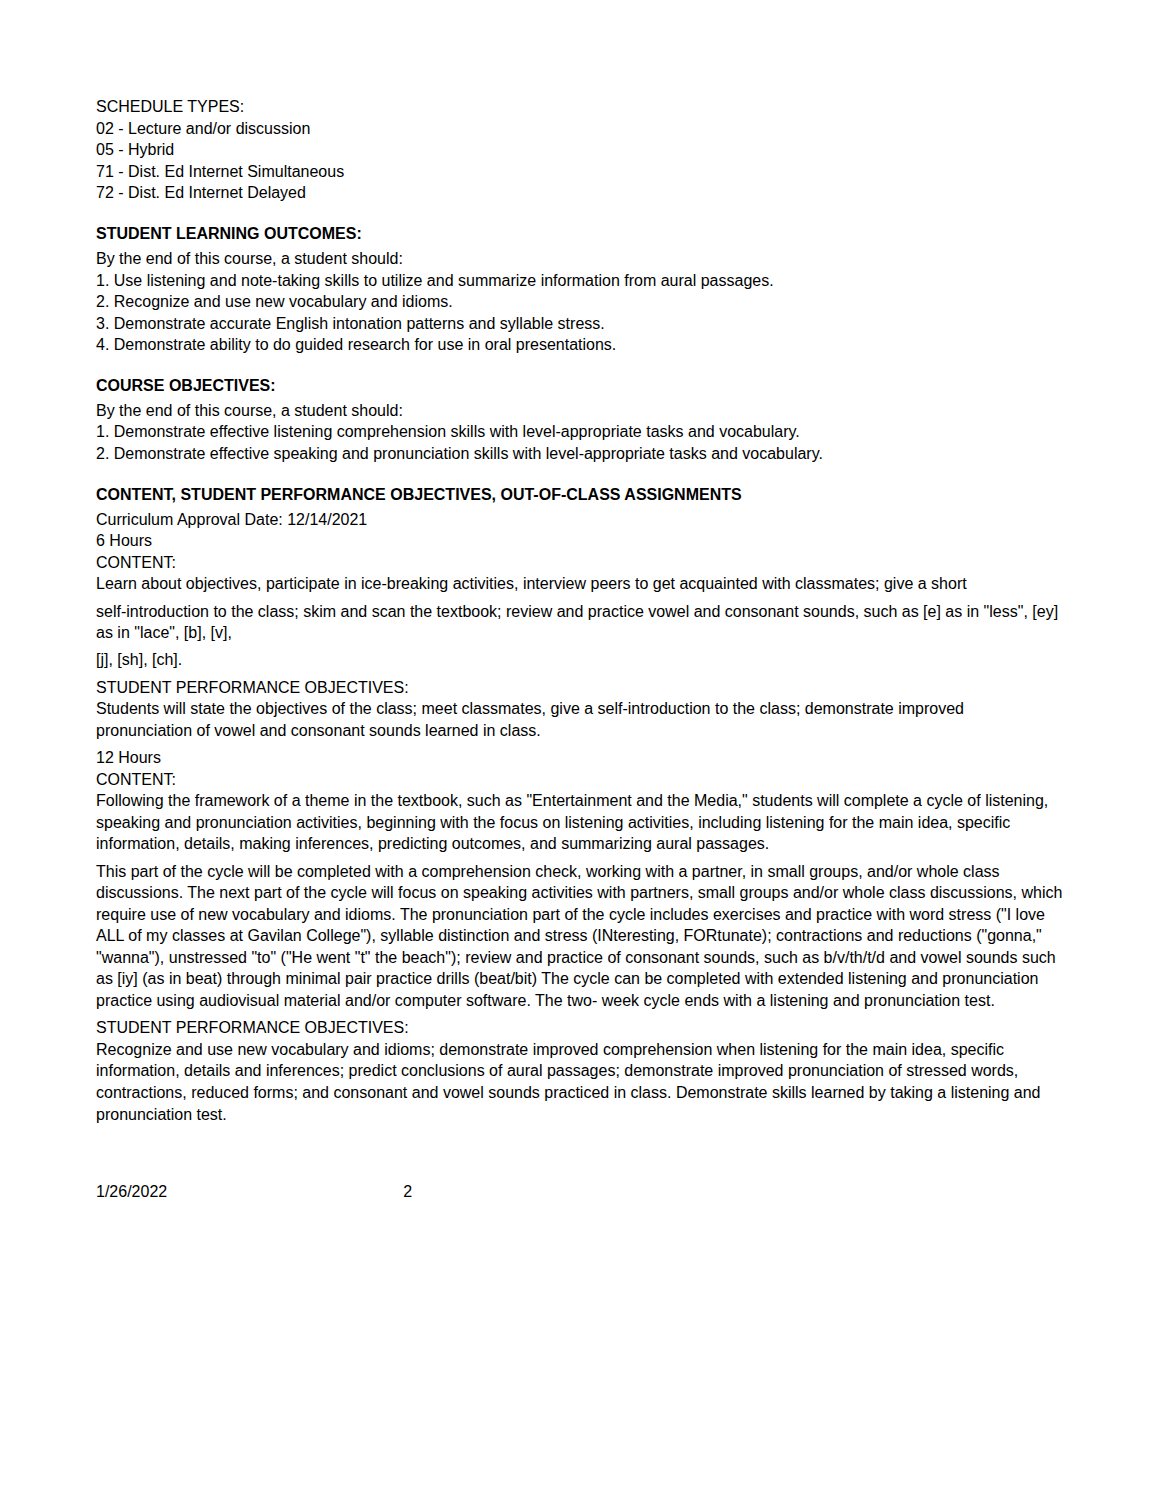SCHEDULE TYPES:
02 - Lecture and/or discussion
05 - Hybrid
71 - Dist. Ed Internet Simultaneous
72 - Dist. Ed Internet Delayed
STUDENT LEARNING OUTCOMES:
By the end of this course, a student should:
1. Use listening and note-taking skills to utilize and summarize information from aural passages.
2. Recognize and use new vocabulary and idioms.
3. Demonstrate accurate English intonation patterns and syllable stress.
4. Demonstrate ability to do guided research for use in oral presentations.
COURSE OBJECTIVES:
By the end of this course, a student should:
1. Demonstrate effective listening comprehension skills with level-appropriate tasks and vocabulary.
2. Demonstrate effective speaking and pronunciation skills with level-appropriate tasks and vocabulary.
CONTENT, STUDENT PERFORMANCE OBJECTIVES, OUT-OF-CLASS ASSIGNMENTS
Curriculum Approval Date: 12/14/2021
6 Hours
CONTENT:
Learn about objectives, participate in ice-breaking activities, interview peers to get acquainted with classmates; give a short
self-introduction to the class; skim and scan the textbook; review and practice vowel and consonant sounds, such as [e] as in "less", [ey] as in "lace", [b], [v],
[j], [sh], [ch].
STUDENT PERFORMANCE OBJECTIVES:
Students will state the objectives of the class; meet classmates, give a self-introduction to the class; demonstrate improved pronunciation of vowel and consonant sounds learned in class.
12 Hours
CONTENT:
Following the framework of a theme in the textbook, such as "Entertainment and the Media," students will complete a cycle of listening, speaking and pronunciation activities, beginning with the focus on listening activities, including listening for the main idea, specific information, details, making inferences, predicting outcomes, and summarizing aural passages.
This part of the cycle will be completed with a comprehension check, working with a partner, in small groups, and/or whole class discussions. The next part of the cycle will focus on speaking activities with partners, small groups and/or whole class discussions, which require use of new vocabulary and idioms. The pronunciation part of the cycle includes exercises and practice with word stress ("I love ALL of my classes at Gavilan College"), syllable distinction and stress (INteresting, FORtunate); contractions and reductions ("gonna," "wanna"), unstressed "to" ("He went "t" the beach"); review and practice of consonant sounds, such as b/v/th/t/d and vowel sounds such as [iy] (as in beat) through minimal pair practice drills (beat/bit) The cycle can be completed with extended listening and pronunciation practice using audiovisual material and/or computer software. The two- week cycle ends with a listening and pronunciation test.
STUDENT PERFORMANCE OBJECTIVES:
Recognize and use new vocabulary and idioms; demonstrate improved comprehension when listening for the main idea, specific information, details and inferences; predict conclusions of aural passages; demonstrate improved pronunciation of stressed words, contractions, reduced forms; and consonant and vowel sounds practiced in class. Demonstrate skills learned by taking a listening and pronunciation test.
1/26/2022 2